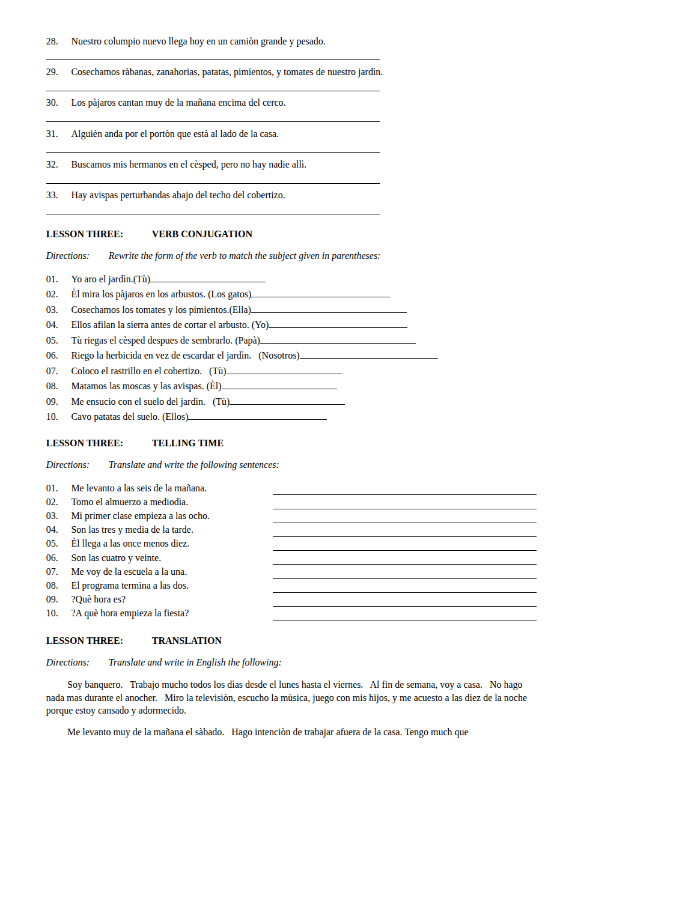28. Nuestro columpio nuevo llega hoy en un camiòn grande y pesado.
29. Cosechamos ràbanas, zanahorias, patatas, pimientos, y tomates de nuestro jardìn.
30. Los pàjaros cantan muy de la mañana encima del cerco.
31. Alguièn anda por el portòn que està al lado de la casa.
32. Buscamos mis hermanos en el cèsped, pero no hay nadie allì.
33. Hay avispas perturbandas abajo del techo del cobertizo.
LESSON THREE: VERB CONJUGATION
Directions: Rewrite the form of the verb to match the subject given in parentheses:
01. Yo aro el jardìn.(Tù)
02. Èl mira los pàjaros en los arbustos. (Los gatos)
03. Cosechamos los tomates y los pimientos.(Ella)
04. Ellos afilan la sierra antes de cortar el arbusto. (Yo)
05. Tù riegas el cèsped despues de sembrarlo. (Papà)
06. Riego la herbicida en vez de escardar el jardìn. (Nosotros)
07. Coloco el rastrillo en el cobertizo. (Tù)
08. Matamos las moscas y las avispas. (Èl)
09. Me ensucio con el suelo del jardìn. (Tù)
10. Cavo patatas del suelo. (Ellos)
LESSON THREE: TELLING TIME
Directions: Translate and write the following sentences:
| 01. | Me levanto a las seis de la mañana. | |
| 02. | Tomo el almuerzo a mediodìa. | |
| 03. | Mi primer clase empieza a las ocho. | |
| 04. | Son las tres y media de la tarde. | |
| 05. | Èl llega a las once menos diez. | |
| 06. | Son las cuatro y veinte. | |
| 07. | Me voy de la escuela a la una. | |
| 08. | El programa termina a las dos. | |
| 09. | ?Què hora es? | |
| 10. | ?A què hora empieza la fiesta? | |
LESSON THREE: TRANSLATION
Directions: Translate and write in English the following:
Soy banquero. Trabajo mucho todos los dìas desde el lunes hasta el viernes. Al fin de semana, voy a casa. No hago nada mas durante el anocher. Miro la televisiòn, escucho la mùsica, juego con mis hijos, y me acuesto a las diez de la noche porque estoy cansado y adormecido.
Me levanto muy de la mañana el sàbado. Hago intenciòn de trabajar afuera de la casa. Tengo much que